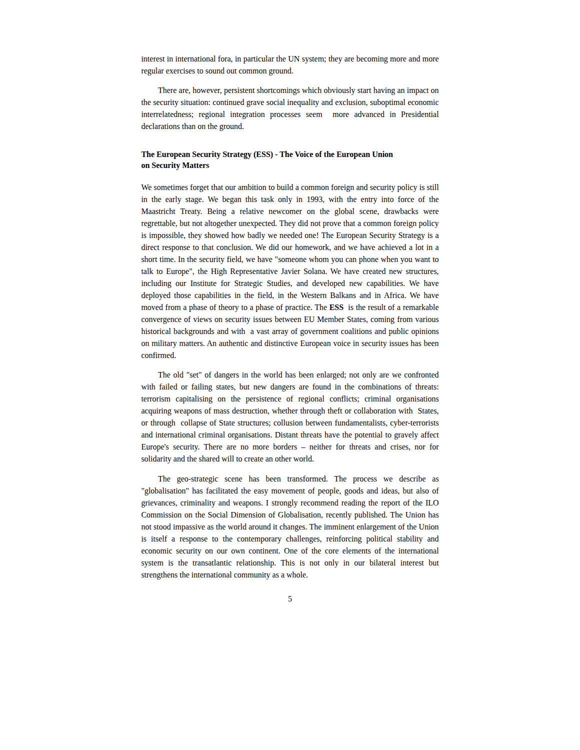interest in international fora, in particular the UN system; they are becoming more and more regular exercises to sound out common ground.
There are, however, persistent shortcomings which obviously start having an impact on the security situation: continued grave social inequality and exclusion, suboptimal economic interrelatedness; regional integration processes seem more advanced in Presidential declarations than on the ground.
The European Security Strategy (ESS) - The Voice of the European Union
on Security Matters
We sometimes forget that our ambition to build a common foreign and security policy is still in the early stage. We began this task only in 1993, with the entry into force of the Maastricht Treaty. Being a relative newcomer on the global scene, drawbacks were regrettable, but not altogether unexpected. They did not prove that a common foreign policy is impossible, they showed how badly we needed one! The European Security Strategy is a direct response to that conclusion. We did our homework, and we have achieved a lot in a short time. In the security field, we have "someone whom you can phone when you want to talk to Europe", the High Representative Javier Solana. We have created new structures, including our Institute for Strategic Studies, and developed new capabilities. We have deployed those capabilities in the field, in the Western Balkans and in Africa. We have moved from a phase of theory to a phase of practice. The ESS is the result of a remarkable convergence of views on security issues between EU Member States, coming from various historical backgrounds and with a vast array of government coalitions and public opinions on military matters. An authentic and distinctive European voice in security issues has been confirmed.
The old "set" of dangers in the world has been enlarged; not only are we confronted with failed or failing states, but new dangers are found in the combinations of threats: terrorism capitalising on the persistence of regional conflicts; criminal organisations acquiring weapons of mass destruction, whether through theft or collaboration with States, or through collapse of State structures; collusion between fundamentalists, cyber-terrorists and international criminal organisations. Distant threats have the potential to gravely affect Europe's security. There are no more borders – neither for threats and crises, nor for solidarity and the shared will to create an other world.
The geo-strategic scene has been transformed. The process we describe as "globalisation" has facilitated the easy movement of people, goods and ideas, but also of grievances, criminality and weapons. I strongly recommend reading the report of the ILO Commission on the Social Dimension of Globalisation, recently published. The Union has not stood impassive as the world around it changes. The imminent enlargement of the Union is itself a response to the contemporary challenges, reinforcing political stability and economic security on our own continent. One of the core elements of the international system is the transatlantic relationship. This is not only in our bilateral interest but strengthens the international community as a whole.
5